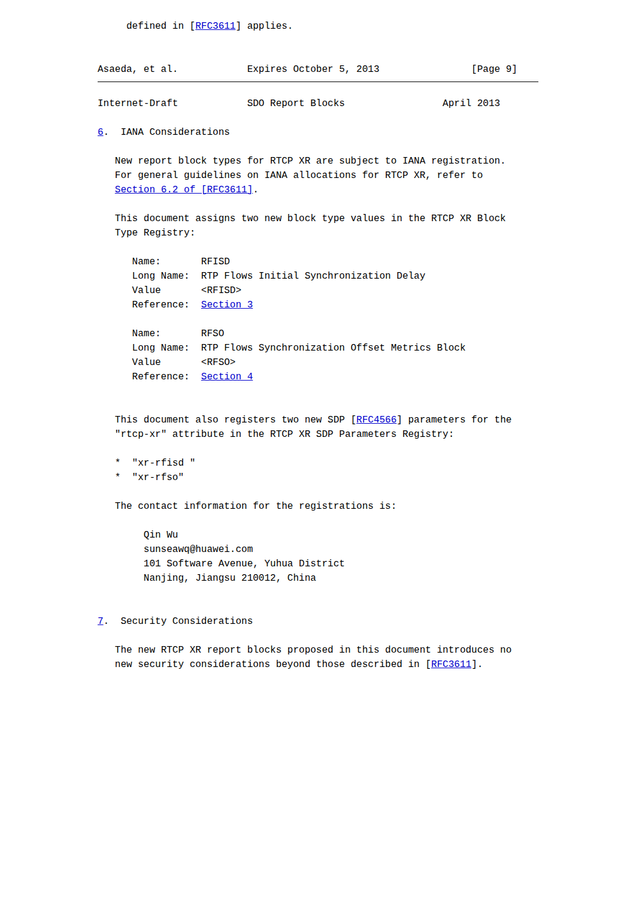defined in [RFC3611] applies.
Asaeda, et al.            Expires October 5, 2013                [Page 9]
Internet-Draft            SDO Report Blocks                 April 2013
6.  IANA Considerations

   New report block types for RTCP XR are subject to IANA registration.
   For general guidelines on IANA allocations for RTCP XR, refer to
   Section 6.2 of [RFC3611].

   This document assigns two new block type values in the RTCP XR Block
   Type Registry:

      Name:       RFISD
      Long Name:  RTP Flows Initial Synchronization Delay
      Value       <RFISD>
      Reference:  Section 3

      Name:       RFSO
      Long Name:  RTP Flows Synchronization Offset Metrics Block
      Value       <RFSO>
      Reference:  Section 4


   This document also registers two new SDP [RFC4566] parameters for the
   "rtcp-xr" attribute in the RTCP XR SDP Parameters Registry:

   *  "xr-rfisd "
   *  "xr-rfso"

   The contact information for the registrations is:

        Qin Wu
        sunseawq@huawei.com
        101 Software Avenue, Yuhua District
        Nanjing, Jiangsu 210012, China


7.  Security Considerations

   The new RTCP XR report blocks proposed in this document introduces no
   new security considerations beyond those described in [RFC3611].